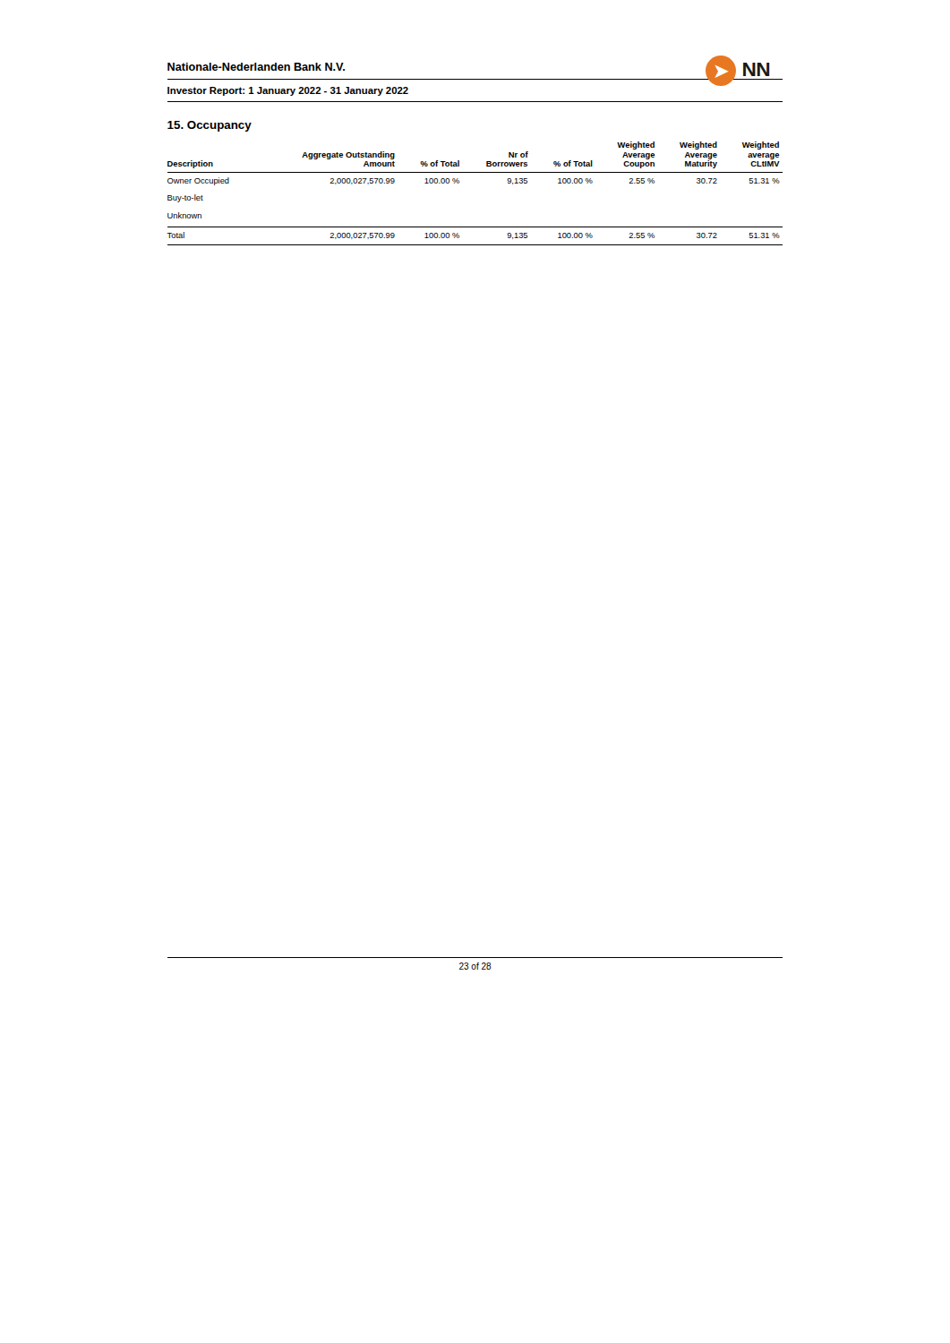➤
NN
Nationale-Nederlanden Bank N.V.
Investor Report: 1 January 2022 - 31 January 2022
15. Occupancy
| Description | Aggregate Outstanding Amount | % of Total | Nr of Borrowers | % of Total | Weighted Average Coupon | Weighted Average Maturity | Weighted average CLtIMV |
| --- | --- | --- | --- | --- | --- | --- | --- |
| Owner Occupied | 2,000,027,570.99 | 100.00 % | 9,135 | 100.00 % | 2.55 % | 30.72 | 51.31 % |
| Buy-to-let | | | | | | | |
| Unknown | | | | | | | |
| Total | 2,000,027,570.99 | 100.00 % | 9,135 | 100.00 % | 2.55 % | 30.72 | 51.31 % |
23 of 28